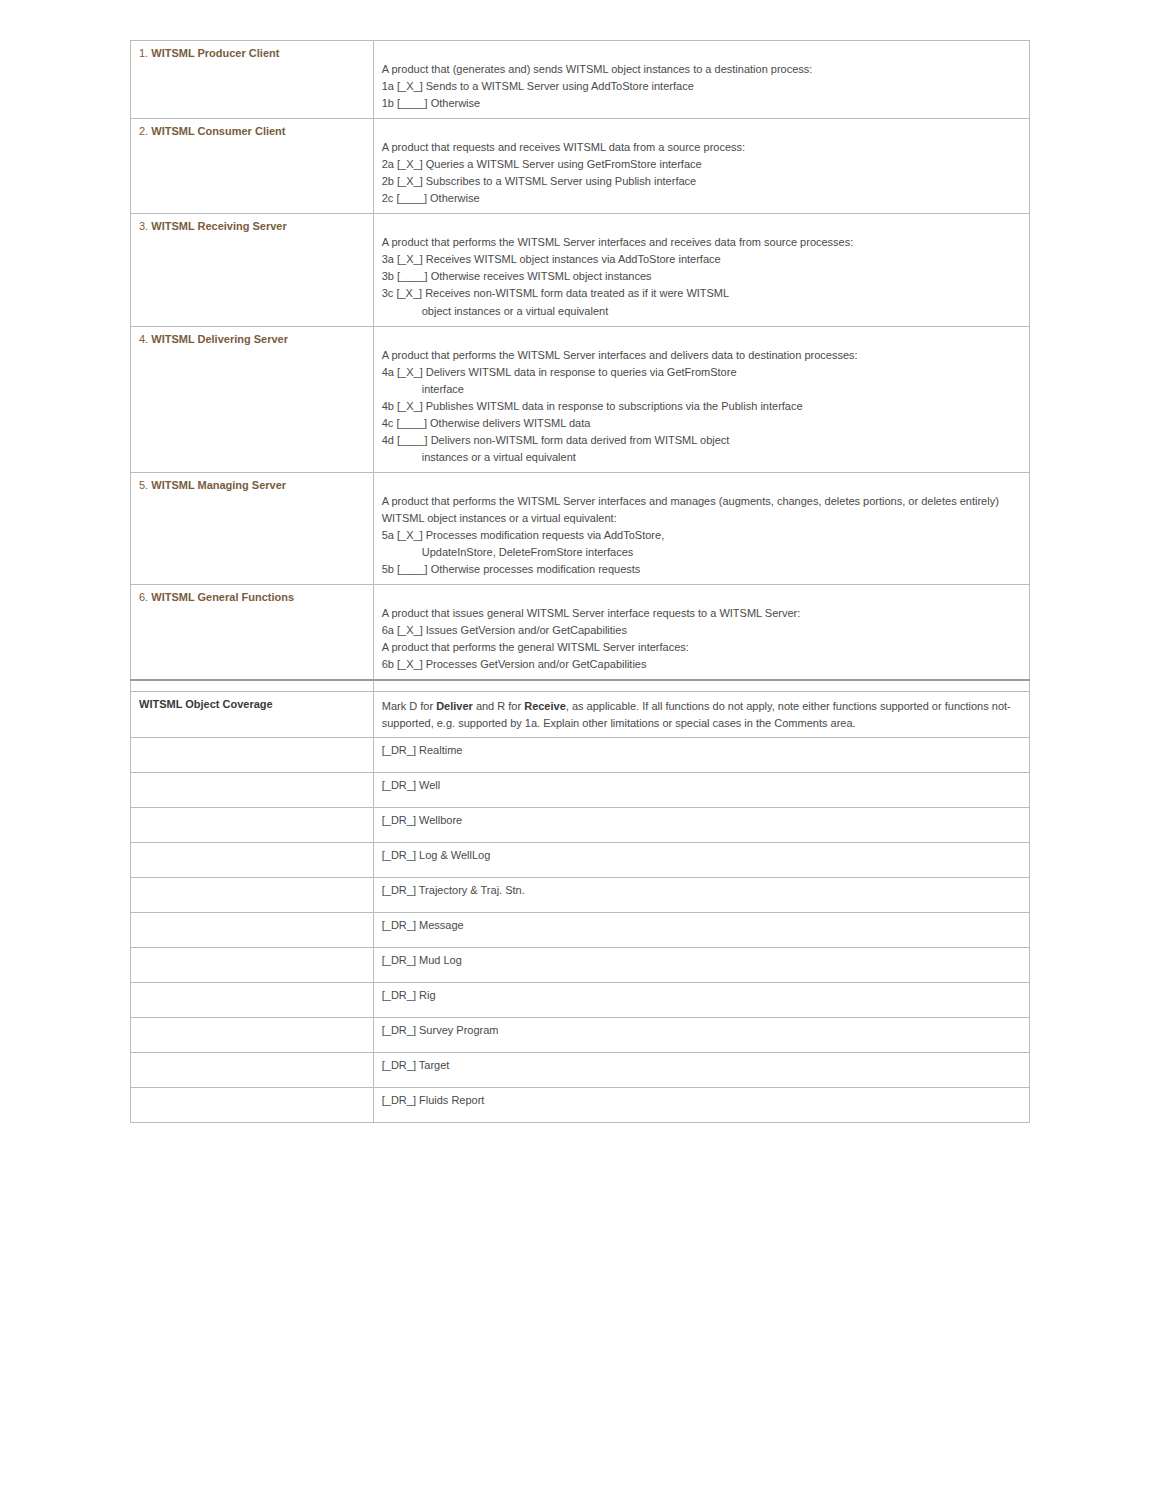| 1. WITSML Producer Client | A product that (generates and) sends WITSML object instances to a destination process: 1a [_X_] Sends to a WITSML Server using AddToStore interface 1b [____] Otherwise |
| 2. WITSML Consumer Client | A product that requests and receives WITSML data from a source process: 2a [_X_] Queries a WITSML Server using GetFromStore interface 2b [_X_] Subscribes to a WITSML Server using Publish interface 2c [____] Otherwise |
| 3. WITSML Receiving Server | A product that performs the WITSML Server interfaces and receives data from source processes: 3a [_X_] Receives WITSML object instances via AddToStore interface 3b [____] Otherwise receives WITSML object instances 3c [_X_] Receives non-WITSML form data treated as if it were WITSML object instances or a virtual equivalent |
| 4. WITSML Delivering Server | A product that performs the WITSML Server interfaces and delivers data to destination processes: 4a [_X_] Delivers WITSML data in response to queries via GetFromStore interface 4b [_X_] Publishes WITSML data in response to subscriptions via the Publish interface 4c [____] Otherwise delivers WITSML data 4d [____] Delivers non-WITSML form data derived from WITSML object instances or a virtual equivalent |
| 5. WITSML Managing Server | A product that performs the WITSML Server interfaces and manages (augments, changes, deletes portions, or deletes entirely) WITSML object instances or a virtual equivalent: 5a [_X_] Processes modification requests via AddToStore, UpdateInStore, DeleteFromStore interfaces 5b [____] Otherwise processes modification requests |
| 6. WITSML General Functions | A product that issues general WITSML Server interface requests to a WITSML Server: 6a [_X_] Issues GetVersion and/or GetCapabilities A product that performs the general WITSML Server interfaces: 6b [_X_] Processes GetVersion and/or GetCapabilities |
| WITSML Object Coverage | Mark D for Deliver and R for Receive , as applicable. If all functions do not apply, note either functions supported or functions not-supported, e.g. supported by 1a. Explain other limitations or special cases in the Comments area. |
| | [_DR_] Realtime |
| | [_DR_] Well |
| | [_DR_] Wellbore |
| | [_DR_] Log & WellLog |
| | [_DR_] Trajectory & Traj. Stn. |
| | [_DR_] Message |
| | [_DR_] Mud Log |
| | [_DR_] Rig |
| | [_DR_] Survey Program |
| | [_DR_] Target |
| | [_DR_] Fluids Report |